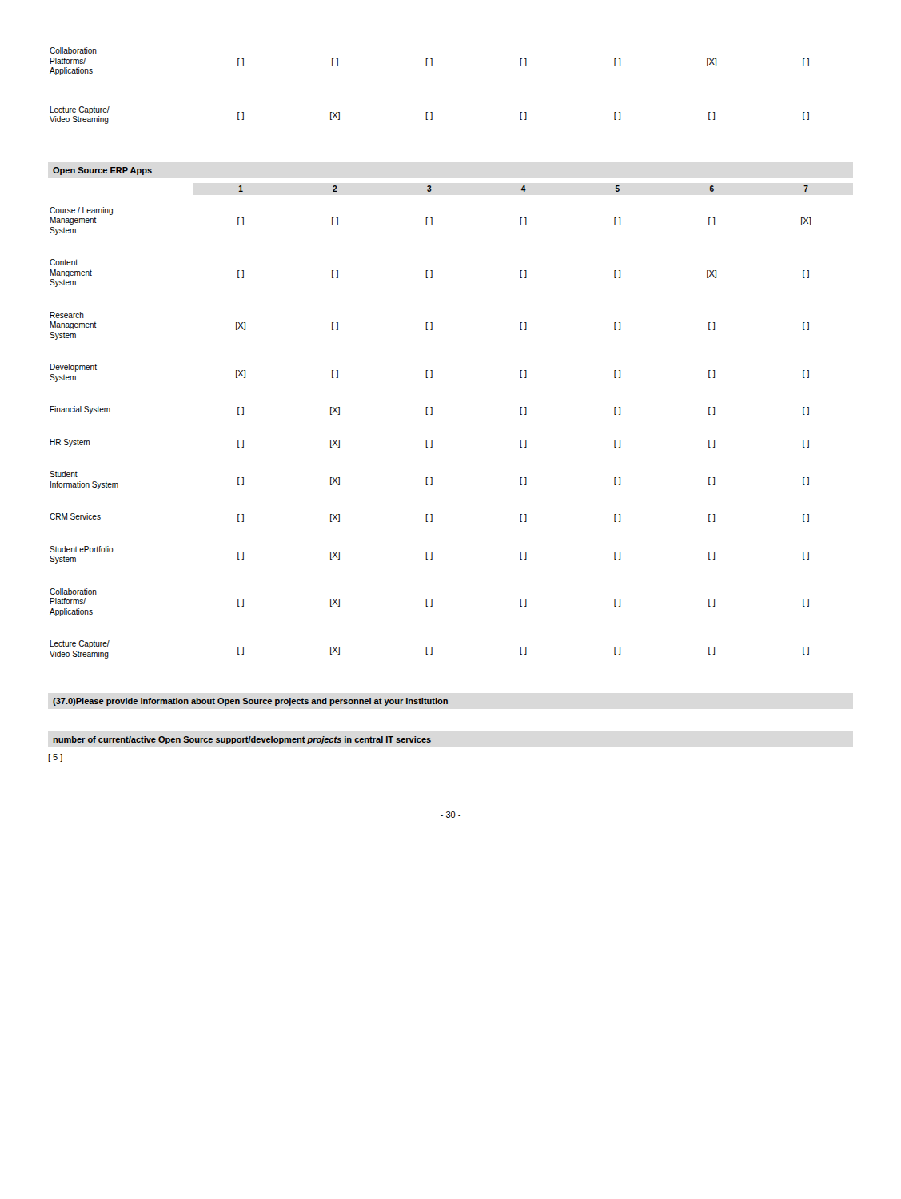| Collaboration Platforms/ Applications | [ ] | [ ] | [ ] | [ ] | [ ] | [X] | [ ] |
| Lecture Capture/ Video Streaming | [ ] | [X] | [ ] | [ ] | [ ] | [ ] | [ ] |
Open Source ERP Apps
| | 1 | 2 | 3 | 4 | 5 | 6 | 7 |
| --- | --- | --- | --- | --- | --- | --- | --- |
| Course / Learning Management System | [ ] | [ ] | [ ] | [ ] | [ ] | [ ] | [X] |
| Content Mangement System | [ ] | [ ] | [ ] | [ ] | [ ] | [X] | [ ] |
| Research Management System | [X] | [ ] | [ ] | [ ] | [ ] | [ ] | [ ] |
| Development System | [X] | [ ] | [ ] | [ ] | [ ] | [ ] | [ ] |
| Financial System | [ ] | [X] | [ ] | [ ] | [ ] | [ ] | [ ] |
| HR System | [ ] | [X] | [ ] | [ ] | [ ] | [ ] | [ ] |
| Student Information System | [ ] | [X] | [ ] | [ ] | [ ] | [ ] | [ ] |
| CRM Services | [ ] | [X] | [ ] | [ ] | [ ] | [ ] | [ ] |
| Student ePortfolio System | [ ] | [X] | [ ] | [ ] | [ ] | [ ] | [ ] |
| Collaboration Platforms/ Applications | [ ] | [X] | [ ] | [ ] | [ ] | [ ] | [ ] |
| Lecture Capture/ Video Streaming | [ ] | [X] | [ ] | [ ] | [ ] | [ ] | [ ] |
(37.0)Please provide information about Open Source projects and personnel at your institution
number of current/active Open Source support/development projects in central IT services
[ 5 ]
- 30 -